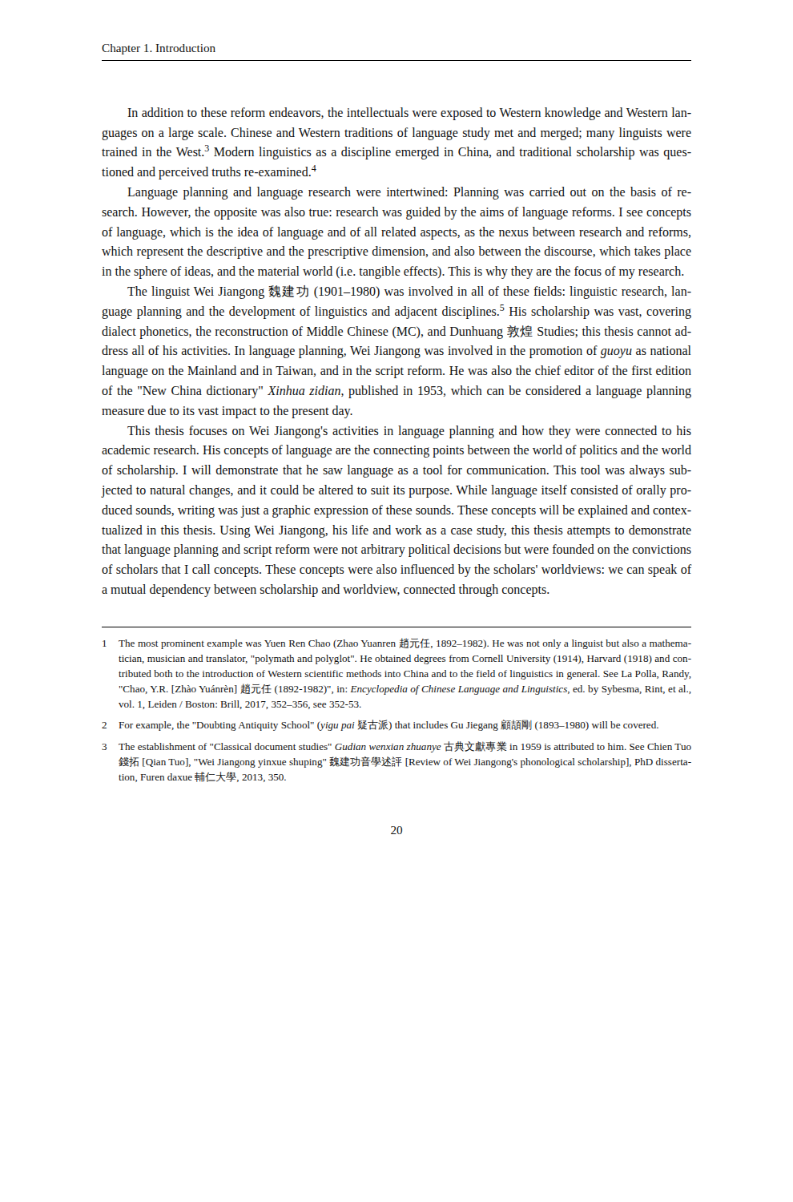Chapter 1. Introduction
In addition to these reform endeavors, the intellectuals were exposed to Western knowledge and Western languages on a large scale. Chinese and Western traditions of language study met and merged; many linguists were trained in the West.3 Modern linguistics as a discipline emerged in China, and traditional scholarship was questioned and perceived truths re-examined.4
Language planning and language research were intertwined: Planning was carried out on the basis of research. However, the opposite was also true: research was guided by the aims of language reforms. I see concepts of language, which is the idea of language and of all related aspects, as the nexus between research and reforms, which represent the descriptive and the prescriptive dimension, and also between the discourse, which takes place in the sphere of ideas, and the material world (i.e. tangible effects). This is why they are the focus of my research.
The linguist Wei Jiangong 魏建功 (1901–1980) was involved in all of these fields: linguistic research, language planning and the development of linguistics and adjacent disciplines.5 His scholarship was vast, covering dialect phonetics, the reconstruction of Middle Chinese (MC), and Dunhuang 敦煌 Studies; this thesis cannot address all of his activities. In language planning, Wei Jiangong was involved in the promotion of guoyu as national language on the Mainland and in Taiwan, and in the script reform. He was also the chief editor of the first edition of the "New China dictionary" Xinhua zidian, published in 1953, which can be considered a language planning measure due to its vast impact to the present day.
This thesis focuses on Wei Jiangong's activities in language planning and how they were connected to his academic research. His concepts of language are the connecting points between the world of politics and the world of scholarship. I will demonstrate that he saw language as a tool for communication. This tool was always subjected to natural changes, and it could be altered to suit its purpose. While language itself consisted of orally produced sounds, writing was just a graphic expression of these sounds. These concepts will be explained and contextualized in this thesis. Using Wei Jiangong, his life and work as a case study, this thesis attempts to demonstrate that language planning and script reform were not arbitrary political decisions but were founded on the convictions of scholars that I call concepts. These concepts were also influenced by the scholars' worldviews: we can speak of a mutual dependency between scholarship and worldview, connected through concepts.
The most prominent example was Yuen Ren Chao (Zhao Yuanren 趙元任, 1892–1982). He was not only a linguist but also a mathematician, musician and translator, "polymath and polyglot". He obtained degrees from Cornell University (1914), Harvard (1918) and contributed both to the introduction of Western scientific methods into China and to the field of linguistics in general. See La Polla, Randy, "Chao, Y.R. [Zhào Yuánrèn] 趙元任 (1892-1982)", in: Encyclopedia of Chinese Language and Linguistics, ed. by Sybesma, Rint, et al., vol. 1, Leiden / Boston: Brill, 2017, 352–356, see 352-53.
For example, the "Doubting Antiquity School" (yigu pai 疑古派) that includes Gu Jiegang 顧頡剛 (1893–1980) will be covered.
The establishment of "Classical document studies" Gudian wenxian zhuanye 古典文獻專業 in 1959 is attributed to him. See Chien Tuo 錢拓 [Qian Tuo], "Wei Jiangong yinxue shuping" 魏建功音學述評 [Review of Wei Jiangong's phonological scholarship], PhD dissertation, Furen daxue 輔仁大學, 2013, 350.
20